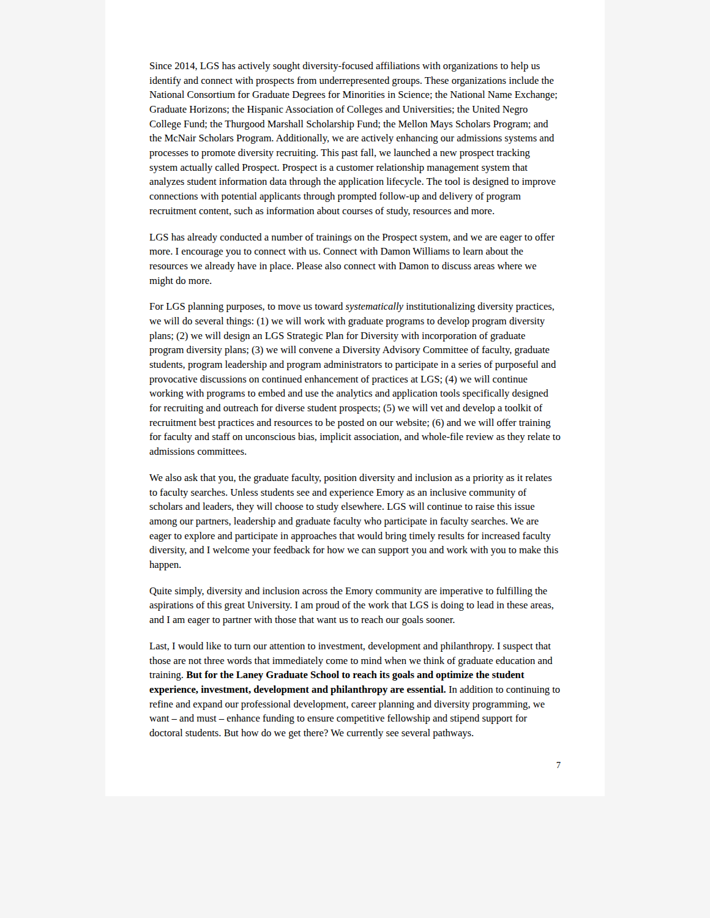Since 2014, LGS has actively sought diversity-focused affiliations with organizations to help us identify and connect with prospects from underrepresented groups. These organizations include the National Consortium for Graduate Degrees for Minorities in Science; the National Name Exchange; Graduate Horizons; the Hispanic Association of Colleges and Universities; the United Negro College Fund; the Thurgood Marshall Scholarship Fund; the Mellon Mays Scholars Program; and the McNair Scholars Program. Additionally, we are actively enhancing our admissions systems and processes to promote diversity recruiting. This past fall, we launched a new prospect tracking system actually called Prospect. Prospect is a customer relationship management system that analyzes student information data through the application lifecycle. The tool is designed to improve connections with potential applicants through prompted follow-up and delivery of program recruitment content, such as information about courses of study, resources and more.
LGS has already conducted a number of trainings on the Prospect system, and we are eager to offer more. I encourage you to connect with us. Connect with Damon Williams to learn about the resources we already have in place. Please also connect with Damon to discuss areas where we might do more.
For LGS planning purposes, to move us toward systematically institutionalizing diversity practices, we will do several things: (1) we will work with graduate programs to develop program diversity plans; (2) we will design an LGS Strategic Plan for Diversity with incorporation of graduate program diversity plans; (3) we will convene a Diversity Advisory Committee of faculty, graduate students, program leadership and program administrators to participate in a series of purposeful and provocative discussions on continued enhancement of practices at LGS; (4) we will continue working with programs to embed and use the analytics and application tools specifically designed for recruiting and outreach for diverse student prospects; (5) we will vet and develop a toolkit of recruitment best practices and resources to be posted on our website; (6) and we will offer training for faculty and staff on unconscious bias, implicit association, and whole-file review as they relate to admissions committees.
We also ask that you, the graduate faculty, position diversity and inclusion as a priority as it relates to faculty searches. Unless students see and experience Emory as an inclusive community of scholars and leaders, they will choose to study elsewhere. LGS will continue to raise this issue among our partners, leadership and graduate faculty who participate in faculty searches. We are eager to explore and participate in approaches that would bring timely results for increased faculty diversity, and I welcome your feedback for how we can support you and work with you to make this happen.
Quite simply, diversity and inclusion across the Emory community are imperative to fulfilling the aspirations of this great University. I am proud of the work that LGS is doing to lead in these areas, and I am eager to partner with those that want us to reach our goals sooner.
Last, I would like to turn our attention to investment, development and philanthropy. I suspect that those are not three words that immediately come to mind when we think of graduate education and training. But for the Laney Graduate School to reach its goals and optimize the student experience, investment, development and philanthropy are essential. In addition to continuing to refine and expand our professional development, career planning and diversity programming, we want – and must – enhance funding to ensure competitive fellowship and stipend support for doctoral students. But how do we get there? We currently see several pathways.
7